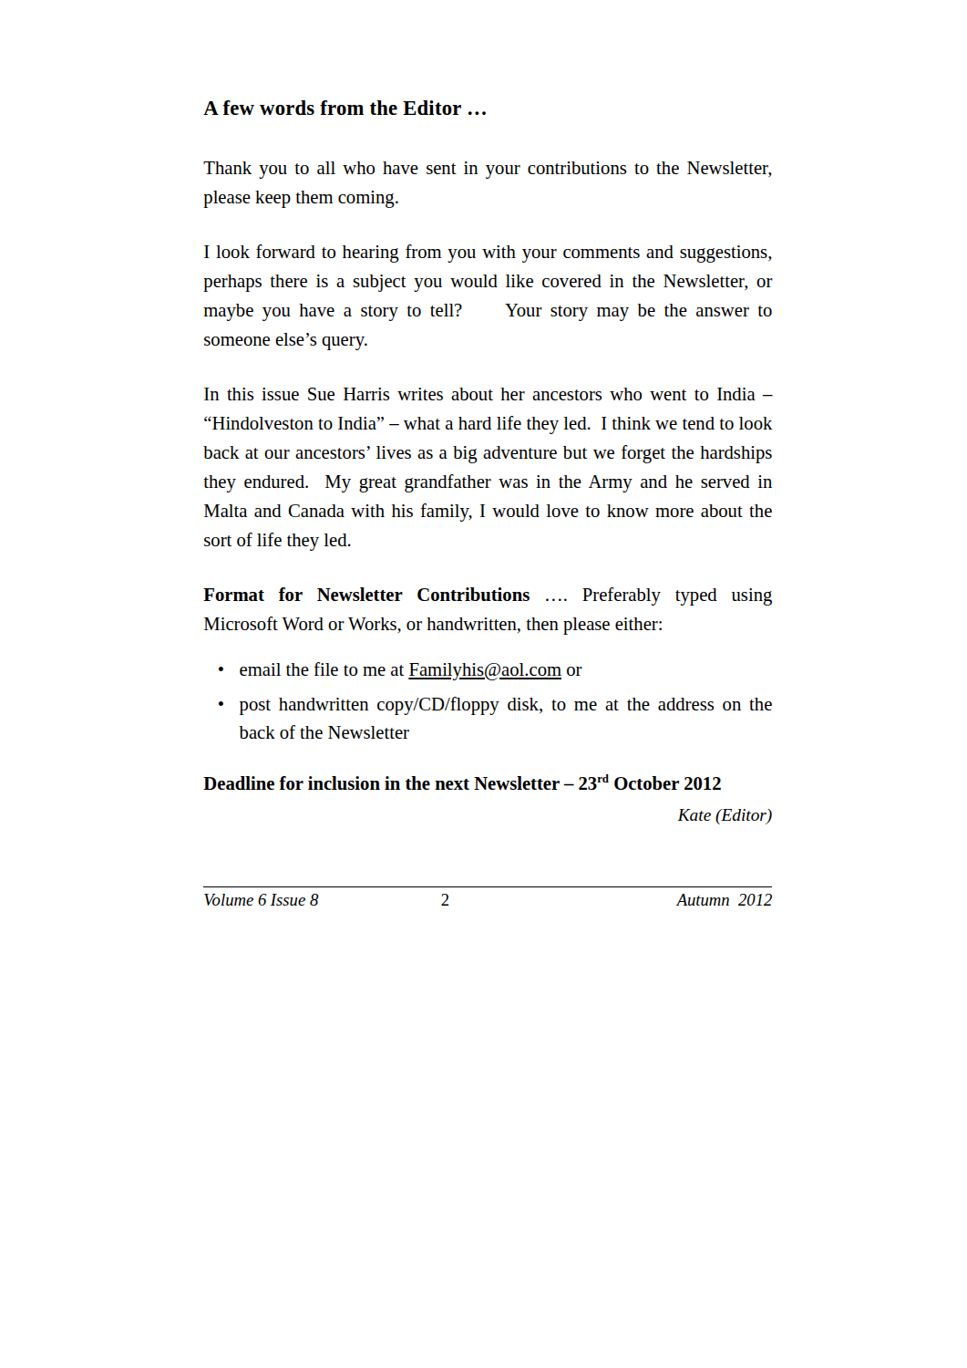A few words from the Editor …
Thank you to all who have sent in your contributions to the Newsletter, please keep them coming.
I look forward to hearing from you with your comments and suggestions, perhaps there is a subject you would like covered in the Newsletter, or maybe you have a story to tell? Your story may be the answer to someone else’s query.
In this issue Sue Harris writes about her ancestors who went to India – “Hindolveston to India” – what a hard life they led. I think we tend to look back at our ancestors’ lives as a big adventure but we forget the hardships they endured. My great grandfather was in the Army and he served in Malta and Canada with his family, I would love to know more about the sort of life they led.
Format for Newsletter Contributions …. Preferably typed using Microsoft Word or Works, or handwritten, then please either:
email the file to me at Familyhis@aol.com or
post handwritten copy/CD/floppy disk, to me at the address on the back of the Newsletter
Deadline for inclusion in the next Newsletter – 23rd October 2012
Kate (Editor)
Volume 6 Issue 8 2 Autumn 2012